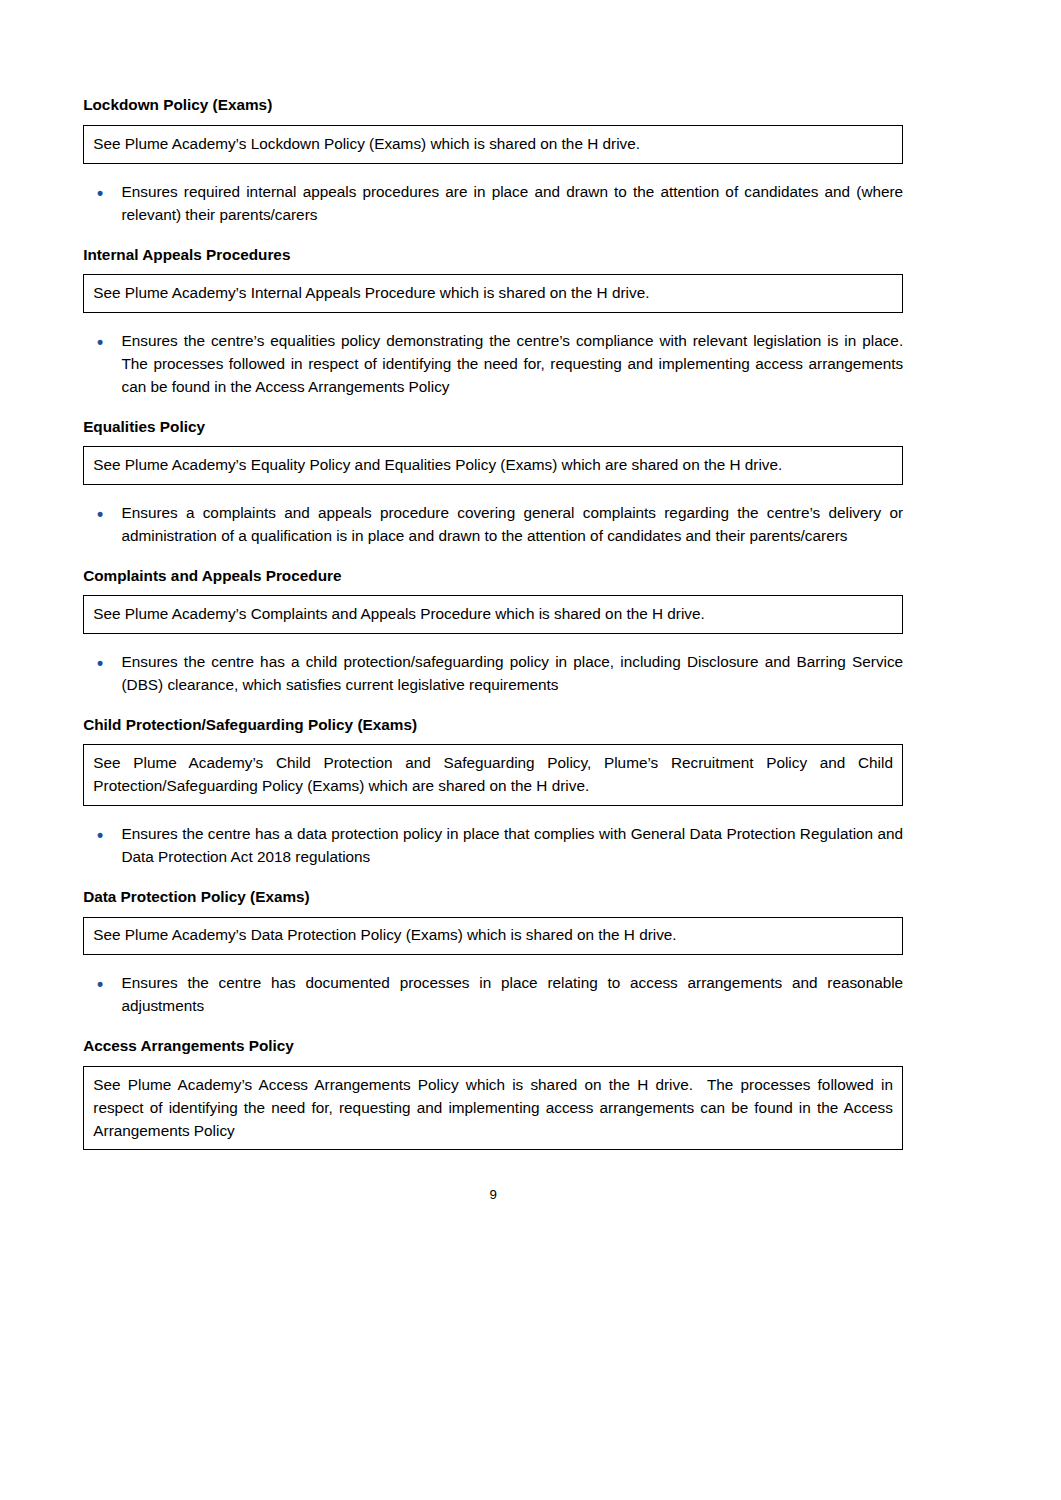Lockdown Policy (Exams)
See Plume Academy’s Lockdown Policy (Exams) which is shared on the H drive.
Ensures required internal appeals procedures are in place and drawn to the attention of candidates and (where relevant) their parents/carers
Internal Appeals Procedures
See Plume Academy’s Internal Appeals Procedure which is shared on the H drive.
Ensures the centre’s equalities policy demonstrating the centre’s compliance with relevant legislation is in place. The processes followed in respect of identifying the need for, requesting and implementing access arrangements can be found in the Access Arrangements Policy
Equalities Policy
See Plume Academy’s Equality Policy and Equalities Policy (Exams) which are shared on the H drive.
Ensures a complaints and appeals procedure covering general complaints regarding the centre’s delivery or administration of a qualification is in place and drawn to the attention of candidates and their parents/carers
Complaints and Appeals Procedure
See Plume Academy’s Complaints and Appeals Procedure which is shared on the H drive.
Ensures the centre has a child protection/safeguarding policy in place, including Disclosure and Barring Service (DBS) clearance, which satisfies current legislative requirements
Child Protection/Safeguarding Policy (Exams)
See Plume Academy’s Child Protection and Safeguarding Policy, Plume’s Recruitment Policy and Child Protection/Safeguarding Policy (Exams) which are shared on the H drive.
Ensures the centre has a data protection policy in place that complies with General Data Protection Regulation and Data Protection Act 2018 regulations
Data Protection Policy (Exams)
See Plume Academy’s Data Protection Policy (Exams) which is shared on the H drive.
Ensures the centre has documented processes in place relating to access arrangements and reasonable adjustments
Access Arrangements Policy
See Plume Academy’s Access Arrangements Policy which is shared on the H drive. The processes followed in respect of identifying the need for, requesting and implementing access arrangements can be found in the Access Arrangements Policy
9